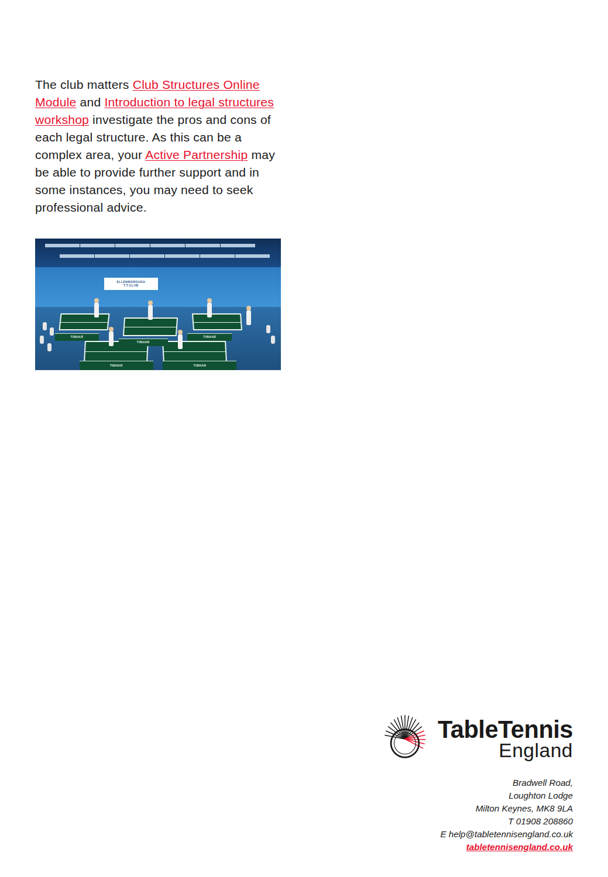The club matters Club Structures Online Module and Introduction to legal structures workshop investigate the pros and cons of each legal structure. As this can be a complex area, your Active Partnership may be able to provide further support and in some instances, you may need to seek professional advice.
ELLENBOROUGH
T.T.CLUB
TIBHAR
TIBHAR
TIBHAR
TIBHAR
TIBHAR
TableTennis England
Bradwell Road,
Loughton Lodge
Milton Keynes, MK8 9LA
T 01908 208860
E help@tabletennisengland.co.uk
tabletennisengland.co.uk